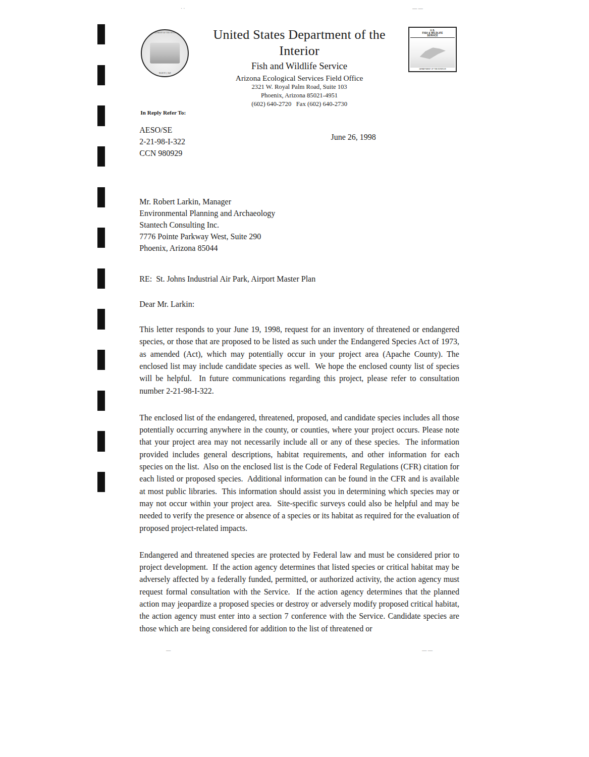· ·
— —
United States Department of the Interior
Fish and Wildlife Service
Arizona Ecological Services Field Office
2321 W. Royal Palm Road, Suite 103
Phoenix, Arizona 85021-4951
(602) 640-2720 Fax (602) 640-2730
U.S.
FISH & WILDLIFE
SERVICE
DEPARTMENT OF THE INTERIOR
In Reply Refer To:
AESO/SE
2-21-98-I-322
CCN 980929
June 26, 1998
Mr. Robert Larkin, Manager
Environmental Planning and Archaeology
Stantech Consulting Inc.
7776 Pointe Parkway West, Suite 290
Phoenix, Arizona 85044
RE: St. Johns Industrial Air Park, Airport Master Plan
Dear Mr. Larkin:
This letter responds to your June 19, 1998, request for an inventory of threatened or endangered species, or those that are proposed to be listed as such under the Endangered Species Act of 1973, as amended (Act), which may potentially occur in your project area (Apache County). The enclosed list may include candidate species as well. We hope the enclosed county list of species will be helpful. In future communications regarding this project, please refer to consultation number 2-21-98-I-322.
The enclosed list of the endangered, threatened, proposed, and candidate species includes all those potentially occurring anywhere in the county, or counties, where your project occurs. Please note that your project area may not necessarily include all or any of these species. The information provided includes general descriptions, habitat requirements, and other information for each species on the list. Also on the enclosed list is the Code of Federal Regulations (CFR) citation for each listed or proposed species. Additional information can be found in the CFR and is available at most public libraries. This information should assist you in determining which species may or may not occur within your project area. Site-specific surveys could also be helpful and may be needed to verify the presence or absence of a species or its habitat as required for the evaluation of proposed project-related impacts.
Endangered and threatened species are protected by Federal law and must be considered prior to project development. If the action agency determines that listed species or critical habitat may be adversely affected by a federally funded, permitted, or authorized activity, the action agency must request formal consultation with the Service. If the action agency determines that the planned action may jeopardize a proposed species or destroy or adversely modify proposed critical habitat, the action agency must enter into a section 7 conference with the Service. Candidate species are those which are being considered for addition to the list of threatened or
—
— —